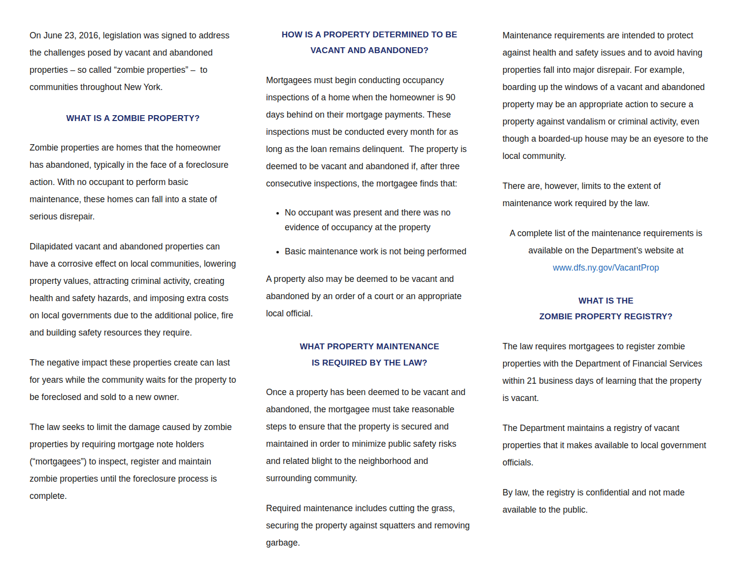On June 23, 2016, legislation was signed to address the challenges posed by vacant and abandoned properties – so called “zombie properties” – to communities throughout New York.
WHAT IS A ZOMBIE PROPERTY?
Zombie properties are homes that the homeowner has abandoned, typically in the face of a foreclosure action. With no occupant to perform basic maintenance, these homes can fall into a state of serious disrepair.
Dilapidated vacant and abandoned properties can have a corrosive effect on local communities, lowering property values, attracting criminal activity, creating health and safety hazards, and imposing extra costs on local governments due to the additional police, fire and building safety resources they require.
The negative impact these properties create can last for years while the community waits for the property to be foreclosed and sold to a new owner.
The law seeks to limit the damage caused by zombie properties by requiring mortgage note holders (“mortgagees”) to inspect, register and maintain zombie properties until the foreclosure process is complete.
HOW IS A PROPERTY DETERMINED TO BE
VACANT AND ABANDONED?
Mortgagees must begin conducting occupancy inspections of a home when the homeowner is 90 days behind on their mortgage payments. These inspections must be conducted every month for as long as the loan remains delinquent. The property is deemed to be vacant and abandoned if, after three consecutive inspections, the mortgagee finds that:
No occupant was present and there was no evidence of occupancy at the property
Basic maintenance work is not being performed
A property also may be deemed to be vacant and abandoned by an order of a court or an appropriate local official.
WHAT PROPERTY MAINTENANCE
IS REQUIRED BY THE LAW?
Once a property has been deemed to be vacant and abandoned, the mortgagee must take reasonable steps to ensure that the property is secured and maintained in order to minimize public safety risks and related blight to the neighborhood and surrounding community.
Required maintenance includes cutting the grass, securing the property against squatters and removing garbage.
Maintenance requirements are intended to protect against health and safety issues and to avoid having properties fall into major disrepair. For example, boarding up the windows of a vacant and abandoned property may be an appropriate action to secure a property against vandalism or criminal activity, even though a boarded-up house may be an eyesore to the local community.
There are, however, limits to the extent of maintenance work required by the law.
A complete list of the maintenance requirements is available on the Department’s website at www.dfs.ny.gov/VacantProp
WHAT IS THE
ZOMBIE PROPERTY REGISTRY?
The law requires mortgagees to register zombie properties with the Department of Financial Services within 21 business days of learning that the property is vacant.
The Department maintains a registry of vacant properties that it makes available to local government officials.
By law, the registry is confidential and not made available to the public.